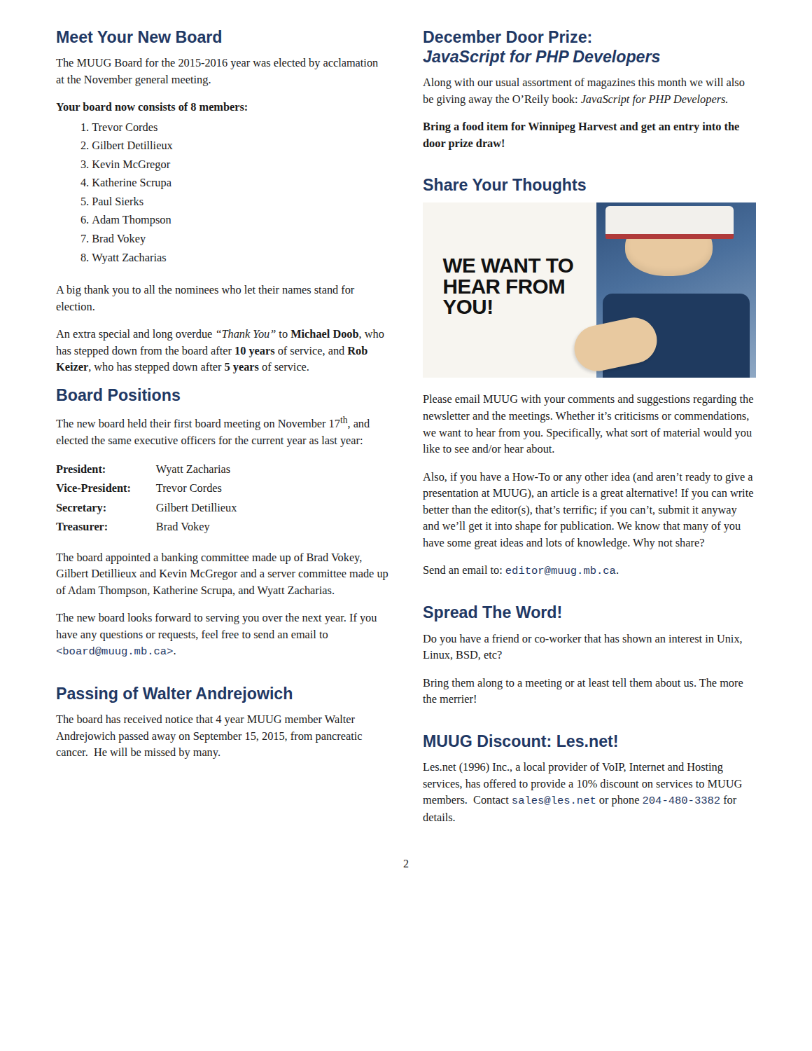Meet Your New Board
The MUUG Board for the 2015-2016 year was elected by acclamation at the November general meeting.
Your board now consists of 8 members:
Trevor Cordes
Gilbert Detillieux
Kevin McGregor
Katherine Scrupa
Paul Sierks
Adam Thompson
Brad Vokey
Wyatt Zacharias
A big thank you to all the nominees who let their names stand for election.
An extra special and long overdue “Thank You” to Michael Doob, who has stepped down from the board after 10 years of service, and Rob Keizer, who has stepped down after 5 years of service.
Board Positions
The new board held their first board meeting on November 17th, and elected the same executive officers for the current year as last year:
| President: | Wyatt Zacharias |
| Vice-President: | Trevor Cordes |
| Secretary: | Gilbert Detillieux |
| Treasurer: | Brad Vokey |
The board appointed a banking committee made up of Brad Vokey, Gilbert Detillieux and Kevin McGregor and a server committee made up of Adam Thompson, Katherine Scrupa, and Wyatt Zacharias.
The new board looks forward to serving you over the next year. If you have any questions or requests, feel free to send an email to <board@muug.mb.ca>.
Passing of Walter Andrejowich
The board has received notice that 4 year MUUG member Walter Andrejowich passed away on September 15, 2015, from pancreatic cancer. He will be missed by many.
December Door Prize:
JavaScript for PHP Developers
Along with our usual assortment of magazines this month we will also be giving away the O’Reily book: JavaScript for PHP Developers.
Bring a food item for Winnipeg Harvest and get an entry into the door prize draw!
Share Your Thoughts
We want to
hear from
you!
Please email MUUG with your comments and suggestions regarding the newsletter and the meetings. Whether it’s criticisms or commendations, we want to hear from you. Specifically, what sort of material would you like to see and/or hear about.
Also, if you have a How-To or any other idea (and aren’t ready to give a presentation at MUUG), an article is a great alternative! If you can write better than the editor(s), that’s terrific; if you can’t, submit it anyway and we’ll get it into shape for publication. We know that many of you have some great ideas and lots of knowledge. Why not share?
Send an email to: editor@muug.mb.ca.
Spread The Word!
Do you have a friend or co-worker that has shown an interest in Unix, Linux, BSD, etc?
Bring them along to a meeting or at least tell them about us. The more the merrier!
MUUG Discount: Les.net!
Les.net (1996) Inc., a local provider of VoIP, Internet and Hosting services, has offered to provide a 10% discount on services to MUUG members. Contact sales@les.net or phone 204-480-3382 for details.
2